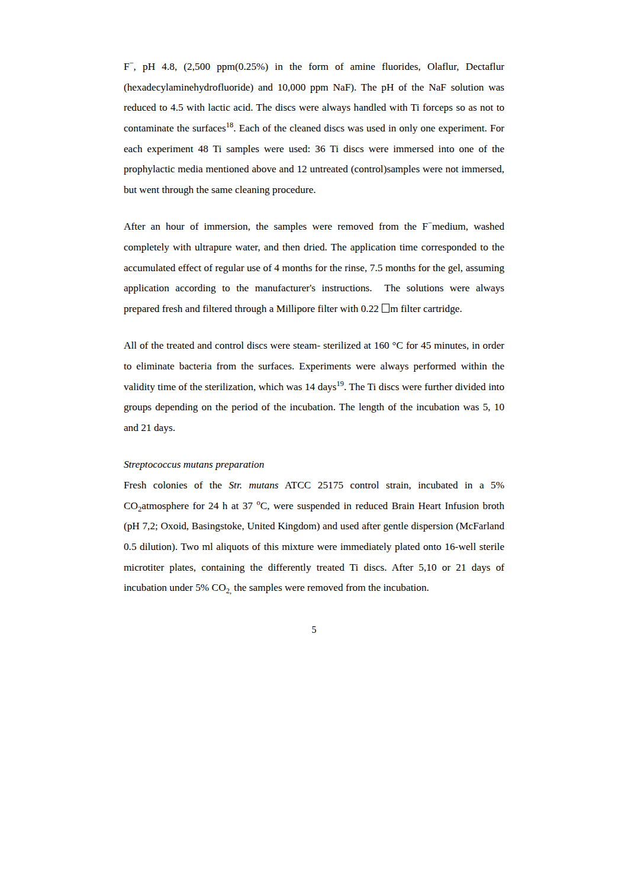F−, pH 4.8, (2,500 ppm(0.25%) in the form of amine fluorides, Olaflur, Dectaflur (hexadecylaminehydrofluoride) and 10,000 ppm NaF). The pH of the NaF solution was reduced to 4.5 with lactic acid. The discs were always handled with Ti forceps so as not to contaminate the surfaces18. Each of the cleaned discs was used in only one experiment. For each experiment 48 Ti samples were used: 36 Ti discs were immersed into one of the prophylactic media mentioned above and 12 untreated (control)samples were not immersed, but went through the same cleaning procedure.
After an hour of immersion, the samples were removed from the F−medium, washed completely with ultrapure water, and then dried. The application time corresponded to the accumulated effect of regular use of 4 months for the rinse, 7.5 months for the gel, assuming application according to the manufacturer's instructions. The solutions were always prepared fresh and filtered through a Millipore filter with 0.22 m filter cartridge.
All of the treated and control discs were steam- sterilized at 160 °C for 45 minutes, in order to eliminate bacteria from the surfaces. Experiments were always performed within the validity time of the sterilization, which was 14 days19. The Ti discs were further divided into groups depending on the period of the incubation. The length of the incubation was 5, 10 and 21 days.
Streptococcus mutans preparation
Fresh colonies of the Str. mutans ATCC 25175 control strain, incubated in a 5% CO2atmosphere for 24 h at 37 oC, were suspended in reduced Brain Heart Infusion broth (pH 7,2; Oxoid, Basingstoke, United Kingdom) and used after gentle dispersion (McFarland 0.5 dilution). Two ml aliquots of this mixture were immediately plated onto 16-well sterile microtiter plates, containing the differently treated Ti discs. After 5,10 or 21 days of incubation under 5% CO2, the samples were removed from the incubation.
5